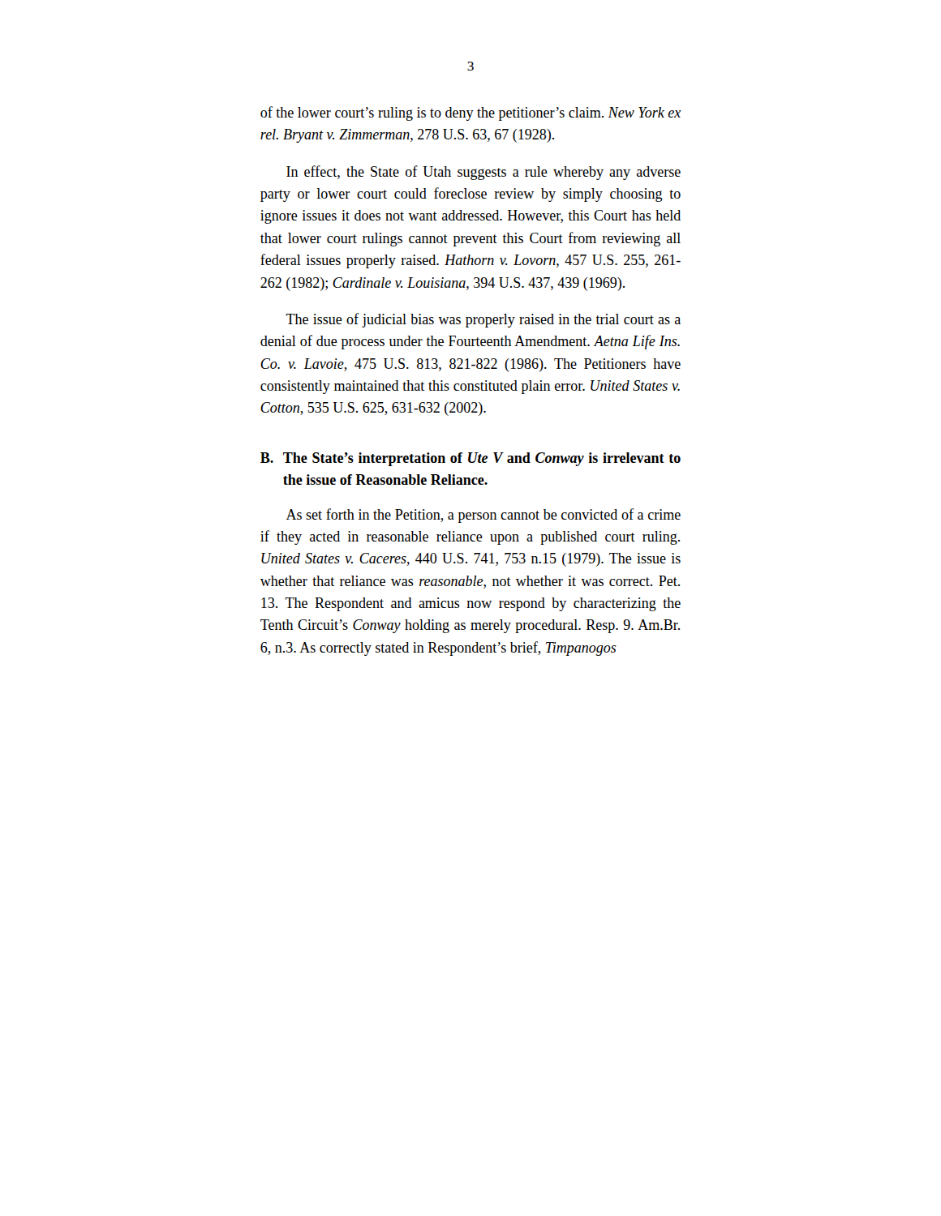3
of the lower court’s ruling is to deny the petitioner’s claim. New York ex rel. Bryant v. Zimmerman, 278 U.S. 63, 67 (1928).
In effect, the State of Utah suggests a rule whereby any adverse party or lower court could foreclose review by simply choosing to ignore issues it does not want addressed. However, this Court has held that lower court rulings cannot prevent this Court from reviewing all federal issues properly raised. Hathorn v. Lovorn, 457 U.S. 255, 261-262 (1982); Cardinale v. Louisiana, 394 U.S. 437, 439 (1969).
The issue of judicial bias was properly raised in the trial court as a denial of due process under the Fourteenth Amendment. Aetna Life Ins. Co. v. Lavoie, 475 U.S. 813, 821-822 (1986). The Petitioners have consistently maintained that this constituted plain error. United States v. Cotton, 535 U.S. 625, 631-632 (2002).
B. The State’s interpretation of Ute V and Conway is irrelevant to the issue of Reason­able Reliance.
As set forth in the Petition, a person cannot be convicted of a crime if they acted in reasonable reli­ance upon a published court ruling. United States v. Caceres, 440 U.S. 741, 753 n.15 (1979). The issue is whether that reliance was reasonable, not whether it was correct. Pet. 13. The Respondent and amicus now respond by characterizing the Tenth Circuit’s Conway holding as merely procedural. Resp. 9. Am.Br. 6, n.3. As correctly stated in Respondent’s brief, Timpanogos